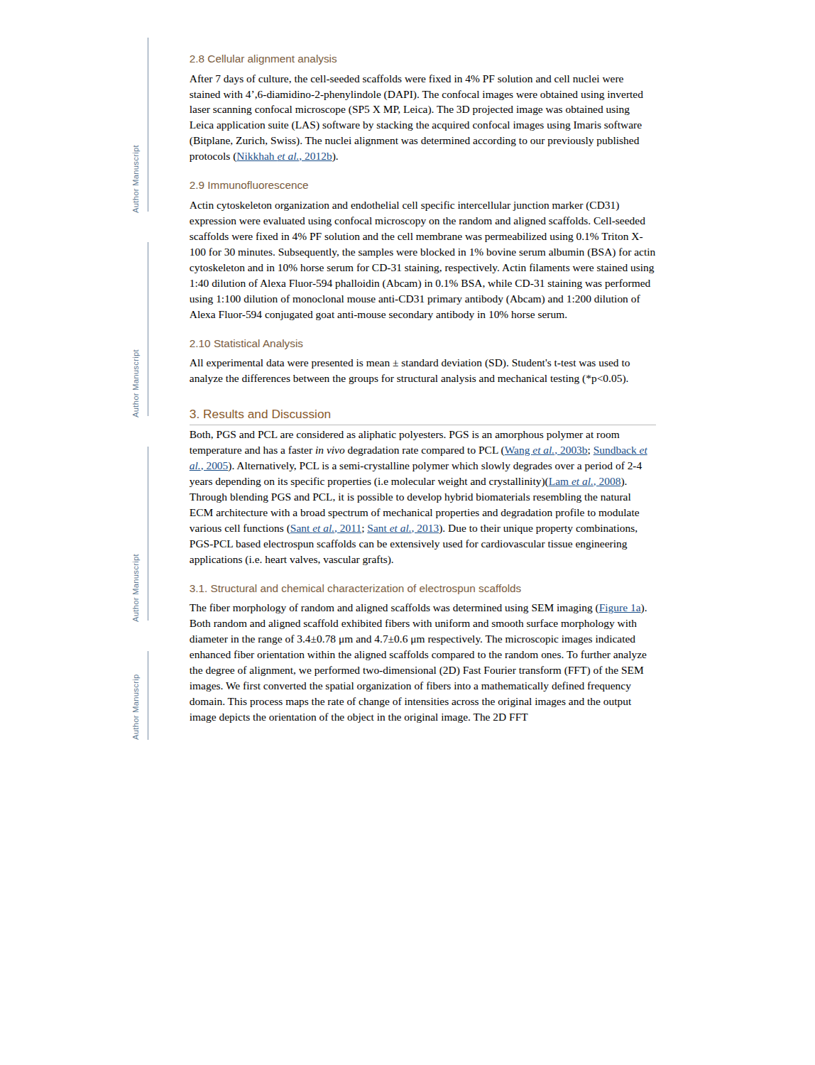Author Manuscript
Author Manuscript
Author Manuscript
Author Manuscrip
2.8 Cellular alignment analysis
After 7 days of culture, the cell-seeded scaffolds were fixed in 4% PF solution and cell nuclei were stained with 4’,6-diamidino-2-phenylindole (DAPI). The confocal images were obtained using inverted laser scanning confocal microscope (SP5 X MP, Leica). The 3D projected image was obtained using Leica application suite (LAS) software by stacking the acquired confocal images using Imaris software (Bitplane, Zurich, Swiss). The nuclei alignment was determined according to our previously published protocols (Nikkhah et al., 2012b).
2.9 Immunofluorescence
Actin cytoskeleton organization and endothelial cell specific intercellular junction marker (CD31) expression were evaluated using confocal microscopy on the random and aligned scaffolds. Cell-seeded scaffolds were fixed in 4% PF solution and the cell membrane was permeabilized using 0.1% Triton X-100 for 30 minutes. Subsequently, the samples were blocked in 1% bovine serum albumin (BSA) for actin cytoskeleton and in 10% horse serum for CD-31 staining, respectively. Actin filaments were stained using 1:40 dilution of Alexa Fluor-594 phalloidin (Abcam) in 0.1% BSA, while CD-31 staining was performed using 1:100 dilution of monoclonal mouse anti-CD31 primary antibody (Abcam) and 1:200 dilution of Alexa Fluor-594 conjugated goat anti-mouse secondary antibody in 10% horse serum.
2.10 Statistical Analysis
All experimental data were presented is mean ± standard deviation (SD). Student's t-test was used to analyze the differences between the groups for structural analysis and mechanical testing (*p<0.05).
3. Results and Discussion
Both, PGS and PCL are considered as aliphatic polyesters. PGS is an amorphous polymer at room temperature and has a faster in vivo degradation rate compared to PCL (Wang et al., 2003b; Sundback et al., 2005). Alternatively, PCL is a semi-crystalline polymer which slowly degrades over a period of 2-4 years depending on its specific properties (i.e molecular weight and crystallinity)(Lam et al., 2008). Through blending PGS and PCL, it is possible to develop hybrid biomaterials resembling the natural ECM architecture with a broad spectrum of mechanical properties and degradation profile to modulate various cell functions (Sant et al., 2011; Sant et al., 2013). Due to their unique property combinations, PGS-PCL based electrospun scaffolds can be extensively used for cardiovascular tissue engineering applications (i.e. heart valves, vascular grafts).
3.1. Structural and chemical characterization of electrospun scaffolds
The fiber morphology of random and aligned scaffolds was determined using SEM imaging (Figure 1a). Both random and aligned scaffold exhibited fibers with uniform and smooth surface morphology with diameter in the range of 3.4±0.78 μm and 4.7±0.6 μm respectively. The microscopic images indicated enhanced fiber orientation within the aligned scaffolds compared to the random ones. To further analyze the degree of alignment, we performed two-dimensional (2D) Fast Fourier transform (FFT) of the SEM images. We first converted the spatial organization of fibers into a mathematically defined frequency domain. This process maps the rate of change of intensities across the original images and the output image depicts the orientation of the object in the original image. The 2D FFT